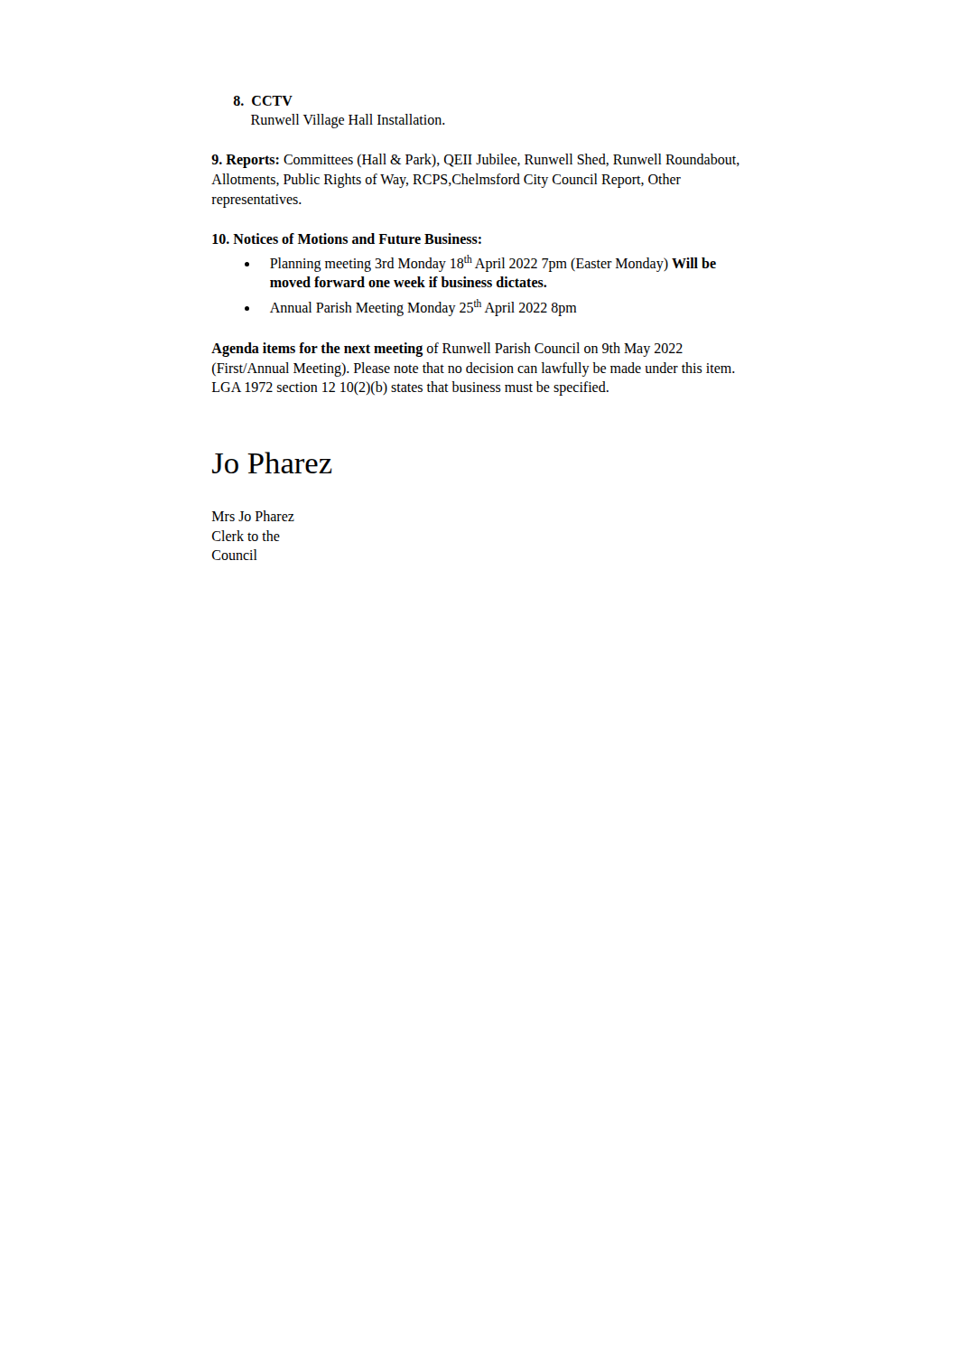8. CCTV
Runwell Village Hall Installation.
9. Reports: Committees (Hall & Park), QEII Jubilee, Runwell Shed, Runwell Roundabout, Allotments, Public Rights of Way, RCPS,Chelmsford City Council Report, Other representatives.
10. Notices of Motions and Future Business:
Planning meeting 3rd Monday 18th April 2022 7pm (Easter Monday) Will be moved forward one week if business dictates.
Annual Parish Meeting Monday 25th April 2022 8pm
Agenda items for the next meeting of Runwell Parish Council on 9th May 2022 (First/Annual Meeting). Please note that no decision can lawfully be made under this item. LGA 1972 section 12 10(2)(b) states that business must be specified.
Jo Pharez
Mrs Jo Pharez
Clerk to the
Council